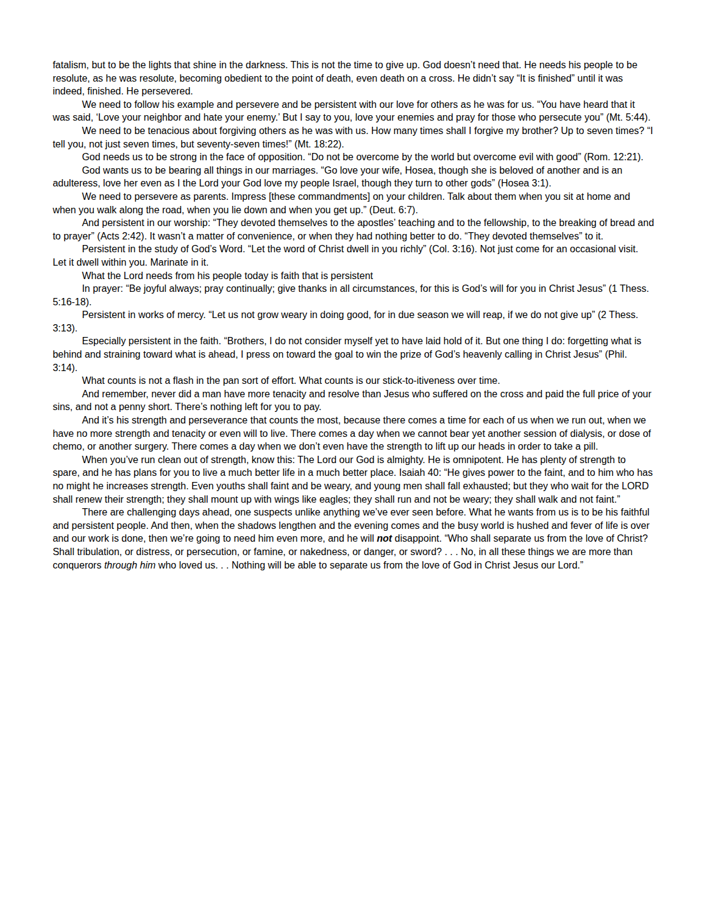fatalism, but to be the lights that shine in the darkness. This is not the time to give up. God doesn’t need that. He needs his people to be resolute, as he was resolute, becoming obedient to the point of death, even death on a cross. He didn’t say “It is finished” until it was indeed, finished. He persevered.
We need to follow his example and persevere and be persistent with our love for others as he was for us. “You have heard that it was said, ‘Love your neighbor and hate your enemy.’ But I say to you, love your enemies and pray for those who persecute you” (Mt. 5:44).
We need to be tenacious about forgiving others as he was with us. How many times shall I forgive my brother? Up to seven times? “I tell you, not just seven times, but seventy-seven times!” (Mt. 18:22).
God needs us to be strong in the face of opposition. “Do not be overcome by the world but overcome evil with good” (Rom. 12:21).
God wants us to be bearing all things in our marriages. “Go love your wife, Hosea, though she is beloved of another and is an adulteress, love her even as I the Lord your God love my people Israel, though they turn to other gods” (Hosea 3:1).
We need to persevere as parents. Impress [these commandments] on your children. Talk about them when you sit at home and when you walk along the road, when you lie down and when you get up.” (Deut. 6:7).
And persistent in our worship: “They devoted themselves to the apostles’ teaching and to the fellowship, to the breaking of bread and to prayer” (Acts 2:42). It wasn’t a matter of convenience, or when they had nothing better to do. “They devoted themselves” to it.
Persistent in the study of God’s Word. “Let the word of Christ dwell in you richly” (Col. 3:16). Not just come for an occasional visit. Let it dwell within you. Marinate in it.
What the Lord needs from his people today is faith that is persistent
In prayer: “Be joyful always; pray continually; give thanks in all circumstances, for this is God’s will for you in Christ Jesus” (1 Thess. 5:16-18).
Persistent in works of mercy. “Let us not grow weary in doing good, for in due season we will reap, if we do not give up” (2 Thess. 3:13).
Especially persistent in the faith. “Brothers, I do not consider myself yet to have laid hold of it. But one thing I do: forgetting what is behind and straining toward what is ahead, I press on toward the goal to win the prize of God’s heavenly calling in Christ Jesus” (Phil. 3:14).
What counts is not a flash in the pan sort of effort. What counts is our stick-to-itiveness over time.
And remember, never did a man have more tenacity and resolve than Jesus who suffered on the cross and paid the full price of your sins, and not a penny short. There’s nothing left for you to pay.
And it’s his strength and perseverance that counts the most, because there comes a time for each of us when we run out, when we have no more strength and tenacity or even will to live. There comes a day when we cannot bear yet another session of dialysis, or dose of chemo, or another surgery. There comes a day when we don’t even have the strength to lift up our heads in order to take a pill.
When you’ve run clean out of strength, know this: The Lord our God is almighty. He is omnipotent. He has plenty of strength to spare, and he has plans for you to live a much better life in a much better place. Isaiah 40: “He gives power to the faint, and to him who has no might he increases strength. Even youths shall faint and be weary, and young men shall fall exhausted; but they who wait for the LORD shall renew their strength; they shall mount up with wings like eagles; they shall run and not be weary; they shall walk and not faint.”
There are challenging days ahead, one suspects unlike anything we’ve ever seen before. What he wants from us is to be his faithful and persistent people. And then, when the shadows lengthen and the evening comes and the busy world is hushed and fever of life is over and our work is done, then we’re going to need him even more, and he will not disappoint. “Who shall separate us from the love of Christ? Shall tribulation, or distress, or persecution, or famine, or nakedness, or danger, or sword? . . . No, in all these things we are more than conquerors through him who loved us. . . Nothing will be able to separate us from the love of God in Christ Jesus our Lord.”